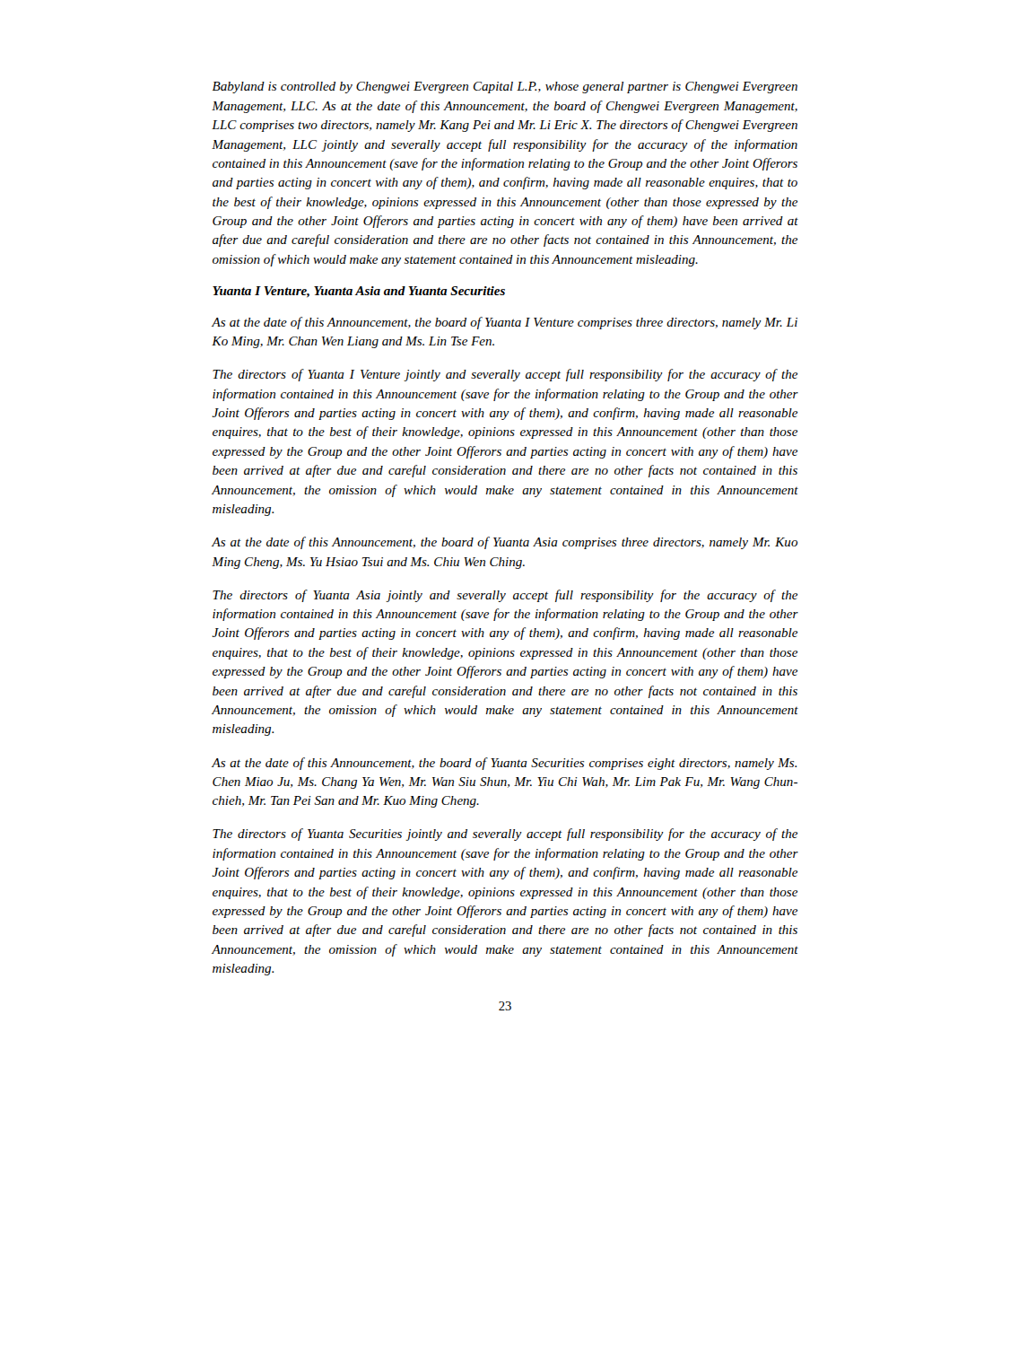Babyland is controlled by Chengwei Evergreen Capital L.P., whose general partner is Chengwei Evergreen Management, LLC. As at the date of this Announcement, the board of Chengwei Evergreen Management, LLC comprises two directors, namely Mr. Kang Pei and Mr. Li Eric X. The directors of Chengwei Evergreen Management, LLC jointly and severally accept full responsibility for the accuracy of the information contained in this Announcement (save for the information relating to the Group and the other Joint Offerors and parties acting in concert with any of them), and confirm, having made all reasonable enquires, that to the best of their knowledge, opinions expressed in this Announcement (other than those expressed by the Group and the other Joint Offerors and parties acting in concert with any of them) have been arrived at after due and careful consideration and there are no other facts not contained in this Announcement, the omission of which would make any statement contained in this Announcement misleading.
Yuanta I Venture, Yuanta Asia and Yuanta Securities
As at the date of this Announcement, the board of Yuanta I Venture comprises three directors, namely Mr. Li Ko Ming, Mr. Chan Wen Liang and Ms. Lin Tse Fen.
The directors of Yuanta I Venture jointly and severally accept full responsibility for the accuracy of the information contained in this Announcement (save for the information relating to the Group and the other Joint Offerors and parties acting in concert with any of them), and confirm, having made all reasonable enquires, that to the best of their knowledge, opinions expressed in this Announcement (other than those expressed by the Group and the other Joint Offerors and parties acting in concert with any of them) have been arrived at after due and careful consideration and there are no other facts not contained in this Announcement, the omission of which would make any statement contained in this Announcement misleading.
As at the date of this Announcement, the board of Yuanta Asia comprises three directors, namely Mr. Kuo Ming Cheng, Ms. Yu Hsiao Tsui and Ms. Chiu Wen Ching.
The directors of Yuanta Asia jointly and severally accept full responsibility for the accuracy of the information contained in this Announcement (save for the information relating to the Group and the other Joint Offerors and parties acting in concert with any of them), and confirm, having made all reasonable enquires, that to the best of their knowledge, opinions expressed in this Announcement (other than those expressed by the Group and the other Joint Offerors and parties acting in concert with any of them) have been arrived at after due and careful consideration and there are no other facts not contained in this Announcement, the omission of which would make any statement contained in this Announcement misleading.
As at the date of this Announcement, the board of Yuanta Securities comprises eight directors, namely Ms. Chen Miao Ju, Ms. Chang Ya Wen, Mr. Wan Siu Shun, Mr. Yiu Chi Wah, Mr. Lim Pak Fu, Mr. Wang Chun-chieh, Mr. Tan Pei San and Mr. Kuo Ming Cheng.
The directors of Yuanta Securities jointly and severally accept full responsibility for the accuracy of the information contained in this Announcement (save for the information relating to the Group and the other Joint Offerors and parties acting in concert with any of them), and confirm, having made all reasonable enquires, that to the best of their knowledge, opinions expressed in this Announcement (other than those expressed by the Group and the other Joint Offerors and parties acting in concert with any of them) have been arrived at after due and careful consideration and there are no other facts not contained in this Announcement, the omission of which would make any statement contained in this Announcement misleading.
23